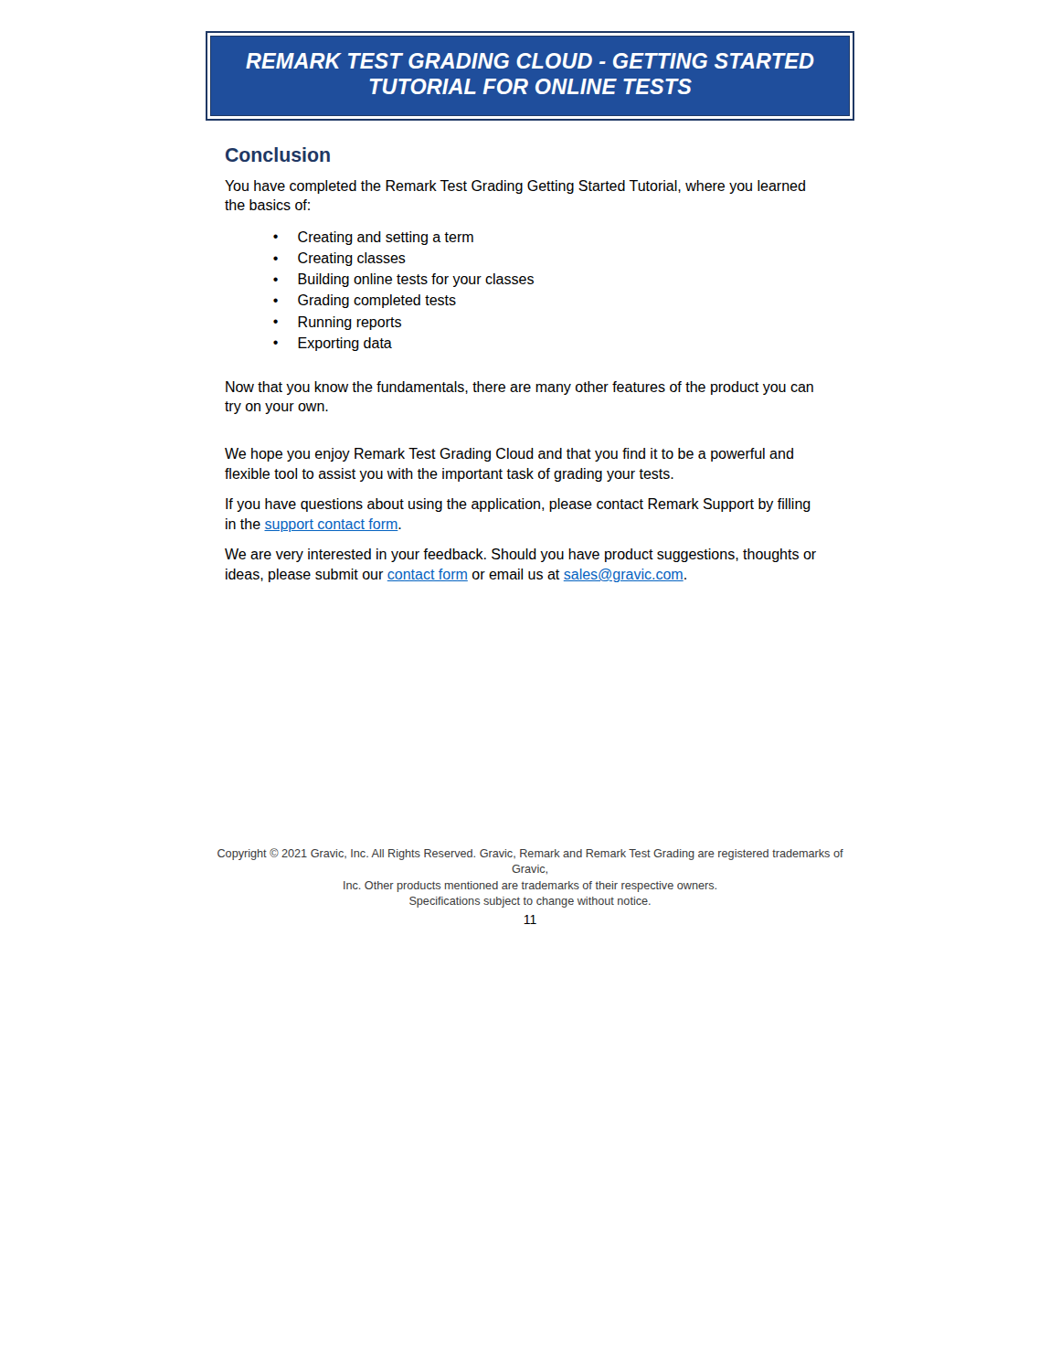REMARK TEST GRADING CLOUD - GETTING STARTED TUTORIAL FOR ONLINE TESTS
Conclusion
You have completed the Remark Test Grading Getting Started Tutorial, where you learned the basics of:
Creating and setting a term
Creating classes
Building online tests for your classes
Grading completed tests
Running reports
Exporting data
Now that you know the fundamentals, there are many other features of the product you can try on your own.
We hope you enjoy Remark Test Grading Cloud and that you find it to be a powerful and flexible tool to assist you with the important task of grading your tests.
If you have questions about using the application, please contact Remark Support by filling in the support contact form.
We are very interested in your feedback. Should you have product suggestions, thoughts or ideas, please submit our contact form or email us at sales@gravic.com.
Copyright © 2021 Gravic, Inc. All Rights Reserved. Gravic, Remark and Remark Test Grading are registered trademarks of Gravic,
Inc. Other products mentioned are trademarks of their respective owners.
Specifications subject to change without notice.
11